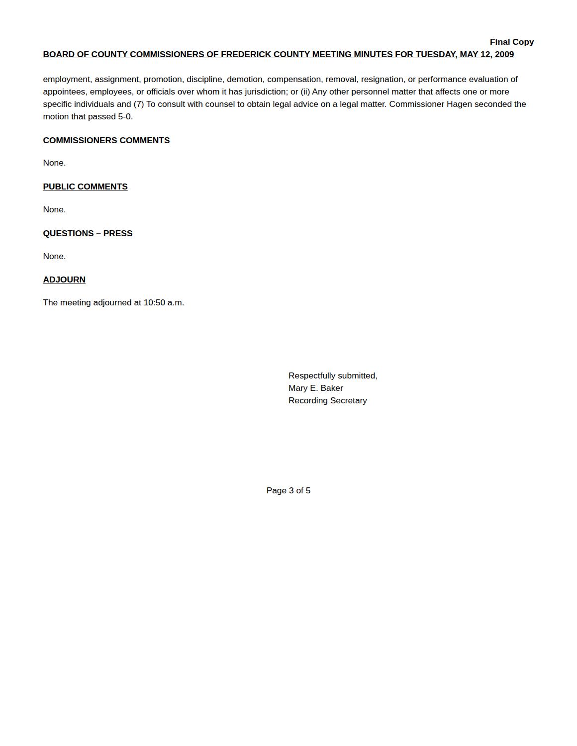Final Copy
BOARD OF COUNTY COMMISSIONERS OF FREDERICK COUNTY MEETING MINUTES FOR TUESDAY, MAY 12, 2009
employment, assignment, promotion, discipline, demotion, compensation, removal, resignation, or performance evaluation of appointees, employees, or officials over whom it has jurisdiction; or (ii) Any other personnel matter that affects one or more specific individuals and (7) To consult with counsel to obtain legal advice on a legal matter. Commissioner Hagen seconded the motion that passed 5-0.
COMMISSIONERS COMMENTS
None.
PUBLIC COMMENTS
None.
QUESTIONS – PRESS
None.
ADJOURN
The meeting adjourned at 10:50 a.m.
Respectfully submitted,
Mary E. Baker
Recording Secretary
Page 3 of 5